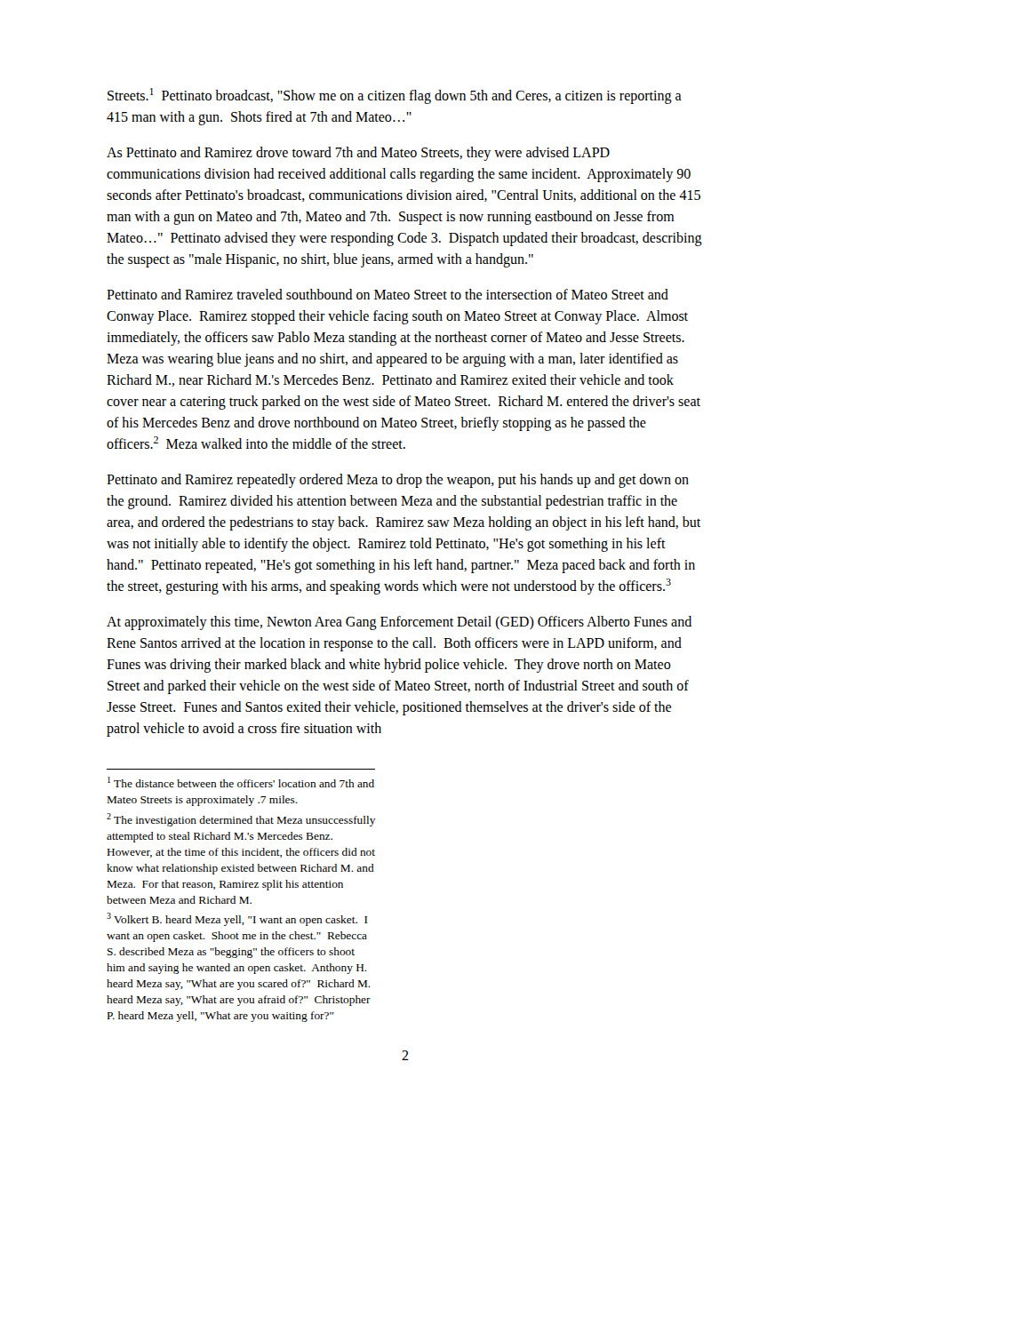Streets.1 Pettinato broadcast, "Show me on a citizen flag down 5th and Ceres, a citizen is reporting a 415 man with a gun. Shots fired at 7th and Mateo…"
As Pettinato and Ramirez drove toward 7th and Mateo Streets, they were advised LAPD communications division had received additional calls regarding the same incident. Approximately 90 seconds after Pettinato's broadcast, communications division aired, "Central Units, additional on the 415 man with a gun on Mateo and 7th, Mateo and 7th. Suspect is now running eastbound on Jesse from Mateo…" Pettinato advised they were responding Code 3. Dispatch updated their broadcast, describing the suspect as "male Hispanic, no shirt, blue jeans, armed with a handgun."
Pettinato and Ramirez traveled southbound on Mateo Street to the intersection of Mateo Street and Conway Place. Ramirez stopped their vehicle facing south on Mateo Street at Conway Place. Almost immediately, the officers saw Pablo Meza standing at the northeast corner of Mateo and Jesse Streets. Meza was wearing blue jeans and no shirt, and appeared to be arguing with a man, later identified as Richard M., near Richard M.'s Mercedes Benz. Pettinato and Ramirez exited their vehicle and took cover near a catering truck parked on the west side of Mateo Street. Richard M. entered the driver's seat of his Mercedes Benz and drove northbound on Mateo Street, briefly stopping as he passed the officers.2 Meza walked into the middle of the street.
Pettinato and Ramirez repeatedly ordered Meza to drop the weapon, put his hands up and get down on the ground. Ramirez divided his attention between Meza and the substantial pedestrian traffic in the area, and ordered the pedestrians to stay back. Ramirez saw Meza holding an object in his left hand, but was not initially able to identify the object. Ramirez told Pettinato, "He's got something in his left hand." Pettinato repeated, "He's got something in his left hand, partner." Meza paced back and forth in the street, gesturing with his arms, and speaking words which were not understood by the officers.3
At approximately this time, Newton Area Gang Enforcement Detail (GED) Officers Alberto Funes and Rene Santos arrived at the location in response to the call. Both officers were in LAPD uniform, and Funes was driving their marked black and white hybrid police vehicle. They drove north on Mateo Street and parked their vehicle on the west side of Mateo Street, north of Industrial Street and south of Jesse Street. Funes and Santos exited their vehicle, positioned themselves at the driver's side of the patrol vehicle to avoid a cross fire situation with
1 The distance between the officers' location and 7th and Mateo Streets is approximately .7 miles.
2 The investigation determined that Meza unsuccessfully attempted to steal Richard M.'s Mercedes Benz. However, at the time of this incident, the officers did not know what relationship existed between Richard M. and Meza. For that reason, Ramirez split his attention between Meza and Richard M.
3 Volkert B. heard Meza yell, "I want an open casket. I want an open casket. Shoot me in the chest." Rebecca S. described Meza as "begging" the officers to shoot him and saying he wanted an open casket. Anthony H. heard Meza say, "What are you scared of?" Richard M. heard Meza say, "What are you afraid of?" Christopher P. heard Meza yell, "What are you waiting for?"
2